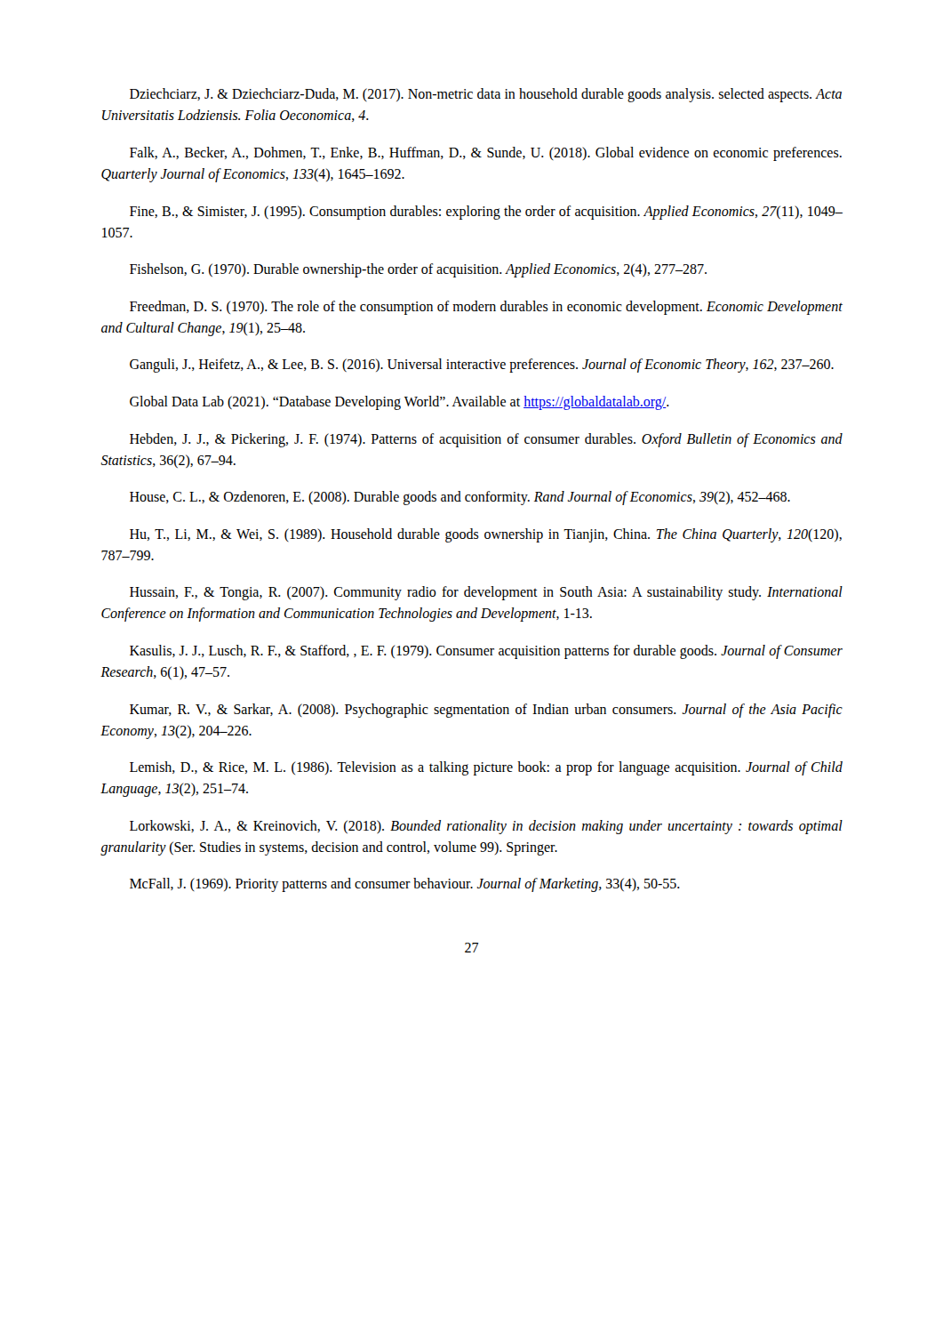Dziechciarz, J. & Dziechciarz-Duda, M. (2017). Non-metric data in household durable goods analysis. selected aspects. Acta Universitatis Lodziensis. Folia Oeconomica, 4.
Falk, A., Becker, A., Dohmen, T., Enke, B., Huffman, D., & Sunde, U. (2018). Global evidence on economic preferences. Quarterly Journal of Economics, 133(4), 1645–1692.
Fine, B., & Simister, J. (1995). Consumption durables: exploring the order of acquisition. Applied Economics, 27(11), 1049–1057.
Fishelson, G. (1970). Durable ownership-the order of acquisition. Applied Economics, 2(4), 277–287.
Freedman, D. S. (1970). The role of the consumption of modern durables in economic development. Economic Development and Cultural Change, 19(1), 25–48.
Ganguli, J., Heifetz, A., & Lee, B. S. (2016). Universal interactive preferences. Journal of Economic Theory, 162, 237–260.
Global Data Lab (2021). “Database Developing World”. Available at https://globaldatalab.org/.
Hebden, J. J., & Pickering, J. F. (1974). Patterns of acquisition of consumer durables. Oxford Bulletin of Economics and Statistics, 36(2), 67–94.
House, C. L., & Ozdenoren, E. (2008). Durable goods and conformity. Rand Journal of Economics, 39(2), 452–468.
Hu, T., Li, M., & Wei, S. (1989). Household durable goods ownership in Tianjin, China. The China Quarterly, 120(120), 787–799.
Hussain, F., & Tongia, R. (2007). Community radio for development in South Asia: A sustainability study. International Conference on Information and Communication Technologies and Development, 1-13.
Kasulis, J. J., Lusch, R. F., & Stafford, , E. F. (1979). Consumer acquisition patterns for durable goods. Journal of Consumer Research, 6(1), 47–57.
Kumar, R. V., & Sarkar, A. (2008). Psychographic segmentation of Indian urban consumers. Journal of the Asia Pacific Economy, 13(2), 204–226.
Lemish, D., & Rice, M. L. (1986). Television as a talking picture book: a prop for language acquisition. Journal of Child Language, 13(2), 251–74.
Lorkowski, J. A., & Kreinovich, V. (2018). Bounded rationality in decision making under uncertainty : towards optimal granularity (Ser. Studies in systems, decision and control, volume 99). Springer.
McFall, J. (1969). Priority patterns and consumer behaviour. Journal of Marketing, 33(4), 50-55.
27